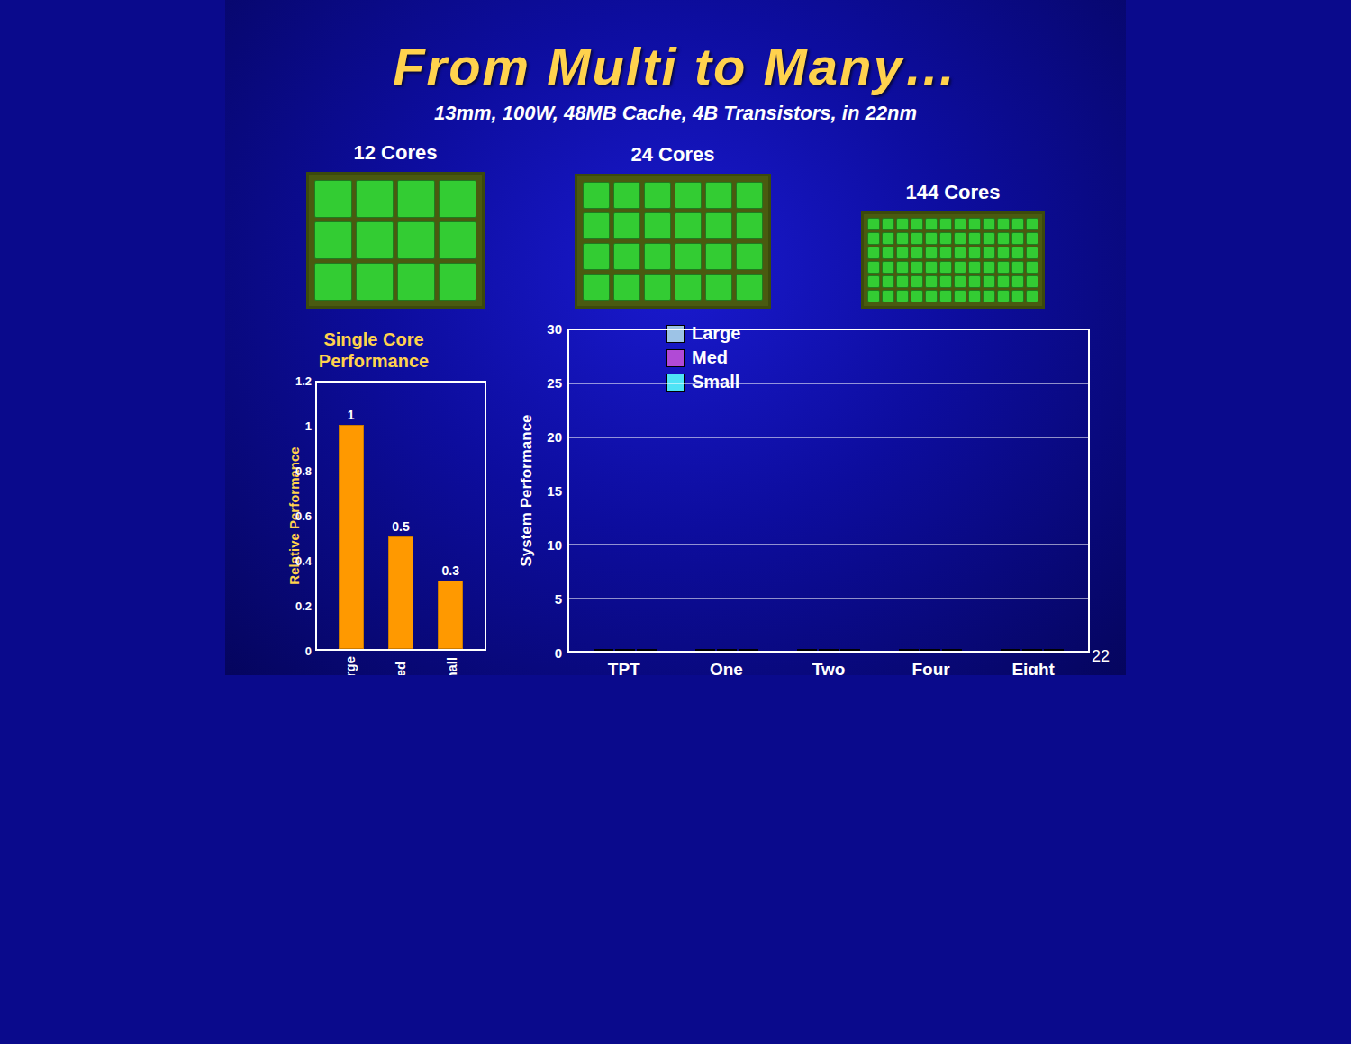From Multi to Many…
13mm, 100W, 48MB Cache, 4B Transistors, in 22nm
12 Cores
24 Cores
144 Cores
Single Core
Performance
Relative Performance
1.2 1 0.8 0.6 0.4 0.2 0
1
0.5
0.3
Large Med Small
Large
Med
Small
System Performance
30 25 20 15 10 5 0
TPT
One
App
Two
App
Four
App
Eight
App
22